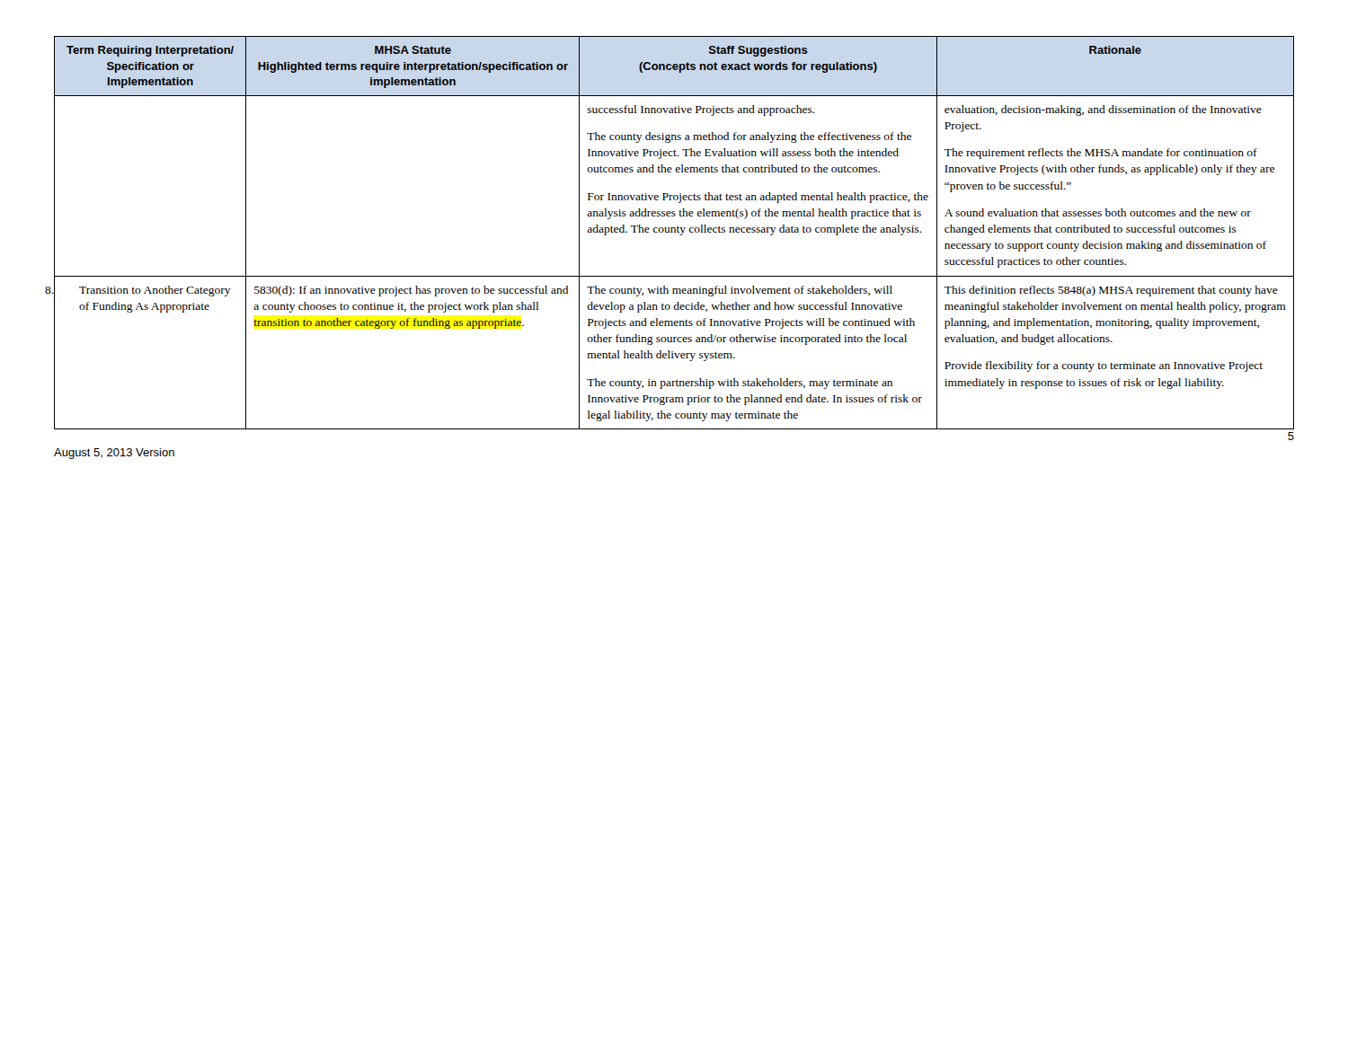| Term Requiring Interpretation/ Specification or Implementation | MHSA Statute Highlighted terms require interpretation/specification or implementation | Staff Suggestions (Concepts not exact words for regulations) | Rationale |
| --- | --- | --- | --- |
| | | successful Innovative Projects and approaches. The county designs a method for analyzing the effectiveness of the Innovative Project. The Evaluation will assess both the intended outcomes and the elements that contributed to the outcomes. For Innovative Projects that test an adapted mental health practice, the analysis addresses the element(s) of the mental health practice that is adapted. The county collects necessary data to complete the analysis. | evaluation, decision-making, and dissemination of the Innovative Project. The requirement reflects the MHSA mandate for continuation of Innovative Projects (with other funds, as applicable) only if they are “proven to be successful.” A sound evaluation that assesses both outcomes and the new or changed elements that contributed to successful outcomes is necessary to support county decision making and dissemination of successful practices to other counties. |
| 8. Transition to Another Category of Funding As Appropriate | 5830(d): If an innovative project has proven to be successful and a county chooses to continue it, the project work plan shall transition to another category of funding as appropriate . | The county, with meaningful involvement of stakeholders, will develop a plan to decide, whether and how successful Innovative Projects and elements of Innovative Projects will be continued with other funding sources and/or otherwise incorporated into the local mental health delivery system. The county, in partnership with stakeholders, may terminate an Innovative Program prior to the planned end date. In issues of risk or legal liability, the county may terminate the | This definition reflects 5848(a) MHSA requirement that county have meaningful stakeholder involvement on mental health policy, program planning, and implementation, monitoring, quality improvement, evaluation, and budget allocations. Provide flexibility for a county to terminate an Innovative Project immediately in response to issues of risk or legal liability. |
5 August 5, 2013 Version